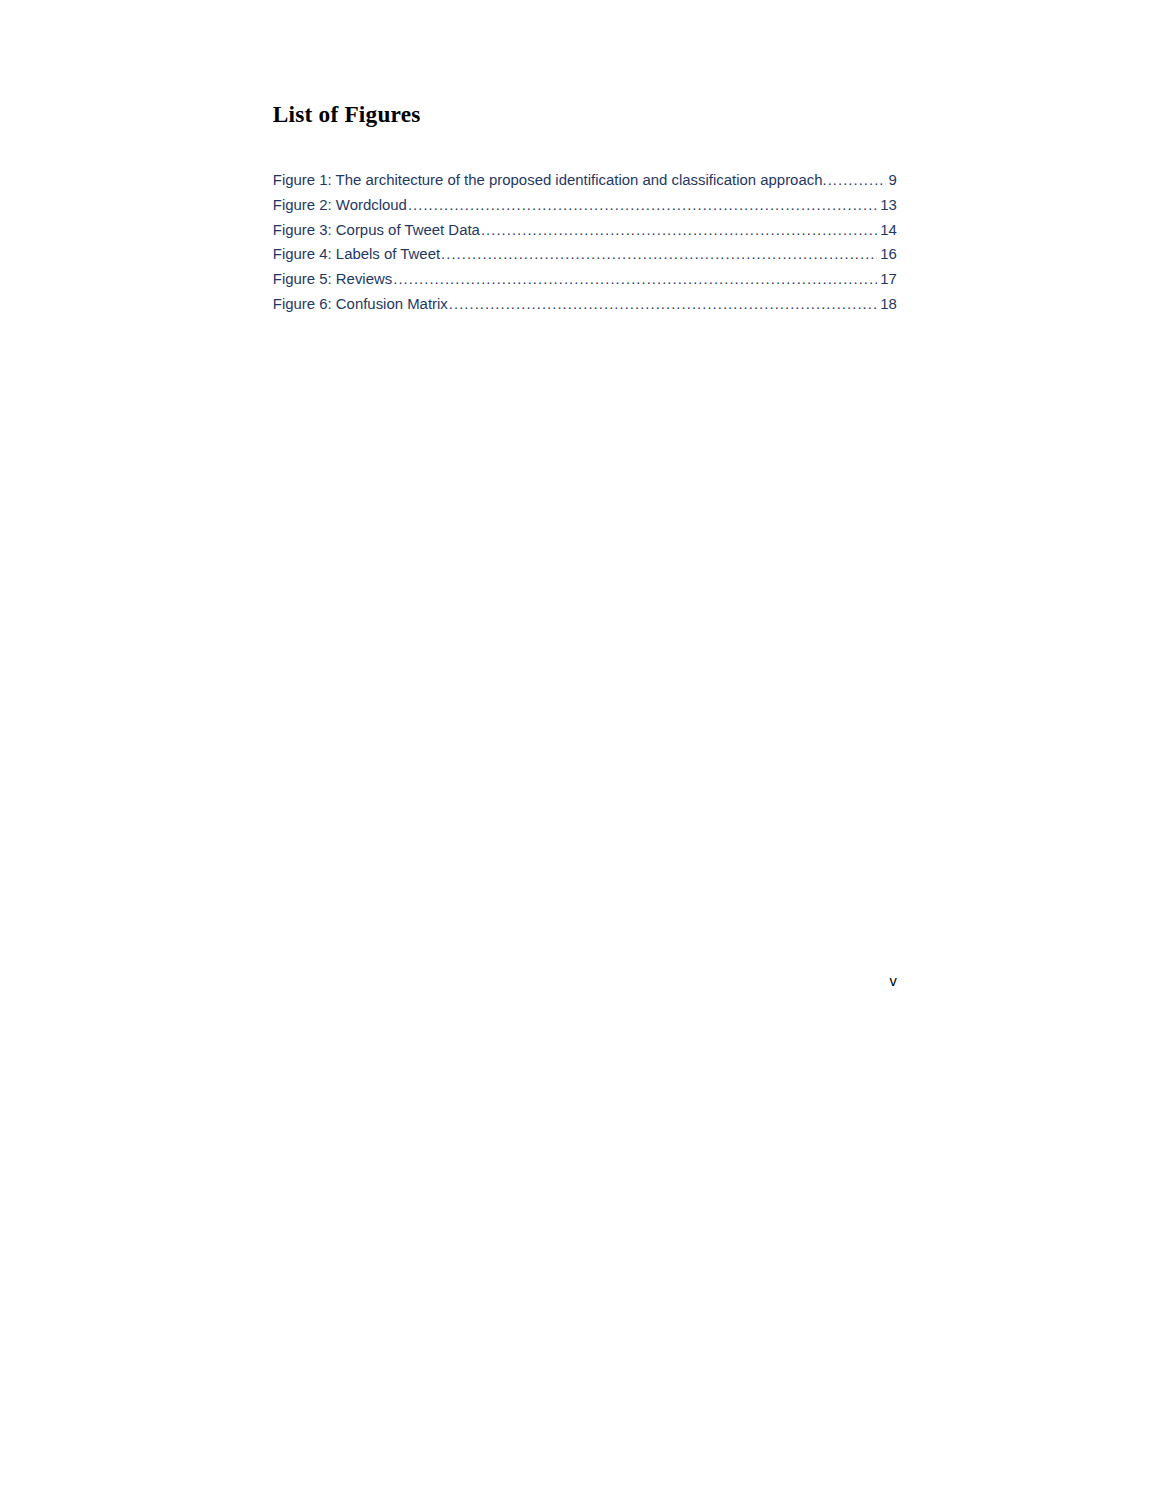List of Figures
Figure 1: The architecture of the proposed identification and classification approach. ............................ 9
Figure 2: Wordcloud ............................................................................................................................. 13
Figure 3: Corpus of Tweet Data ........................................................................................................... 14
Figure 4: Labels of Tweet ..................................................................................................................... 16
Figure 5: Reviews ................................................................................................................................. 17
Figure 6: Confusion Matrix ................................................................................................................. 18
v